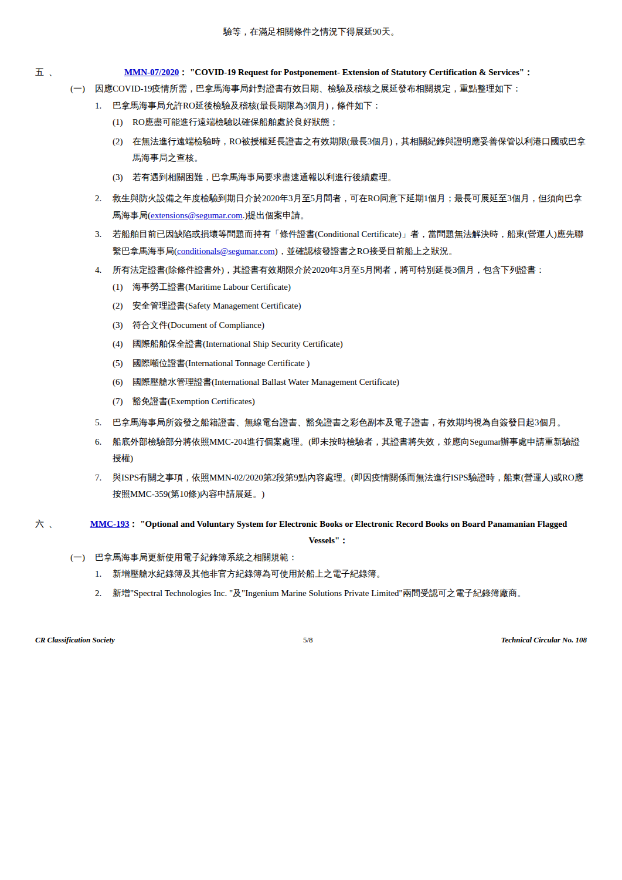驗等，在滿足相關條件之情況下得展延90天。
五、
MMN-07/2020： "COVID-19 Request for Postponement- Extension of Statutory Certification & Services"：
(一)
因應COVID-19疫情所需，巴拿馬海事局針對證書有效日期、檢驗及稽核之展延發布相關規定，重點整理如下：
1.
巴拿馬海事局允許RO延後檢驗及稽核(最長期限為3個月)，條件如下：
(1)
RO應盡可能進行遠端檢驗以確保船舶處於良好狀態；
(2)
在無法進行遠端檢驗時，RO被授權延長證書之有效期限(最長3個月)，其相關紀錄與證明應妥善保管以利港口國或巴拿馬海事局之查核。
(3)
若有遇到相關困難，巴拿馬海事局要求盡速通報以利進行後續處理。
2.
救生與防火設備之年度檢驗到期日介於2020年3月至5月間者，可在RO同意下延期1個月；最長可展延至3個月，但須向巴拿馬海事局(extensions@segumar.com.)提出個案申請。
3.
若船舶目前已因缺陷或損壞等問題而持有「條件證書(Conditional Certificate)」者，當問題無法解決時，船東(營運人)應先聯繫巴拿馬海事局(conditionals@segumar.com)，並確認核發證書之RO接受目前船上之狀況。
4.
所有法定證書(除條件證書外)，其證書有效期限介於2020年3月至5月間者，將可特別延長3個月，包含下列證書：
(1)
海事勞工證書(Maritime Labour Certificate)
(2)
安全管理證書(Safety Management Certificate)
(3)
符合文件(Document of Compliance)
(4)
國際船舶保全證書(International Ship Security Certificate)
(5)
國際噸位證書(International Tonnage Certificate )
(6)
國際壓艙水管理證書(International Ballast Water Management Certificate)
(7)
豁免證書(Exemption Certificates)
5.
巴拿馬海事局所簽發之船籍證書、無線電台證書、豁免證書之彩色副本及電子證書，有效期均視為自簽發日起3個月。
6.
船底外部檢驗部分將依照MMC-204進行個案處理。(即未按時檢驗者，其證書將失效，並應向Segumar辦事處申請重新驗證授權)
7.
與ISPS有關之事項，依照MMN-02/2020第2段第9點內容處理。(即因疫情關係而無法進行ISPS驗證時，船東(營運人)或RO應按照MMC-359(第10條)內容申請展延。)
六、
MMC-193： "Optional and Voluntary System for Electronic Books or Electronic Record Books on Board Panamanian Flagged Vessels"：
(一)
巴拿馬海事局更新使用電子紀錄簿系統之相關規範：
1.
新增壓艙水紀錄簿及其他非官方紀錄簿為可使用於船上之電子紀錄簿。
2.
新增"Spectral Technologies Inc. "及"Ingenium Marine Solutions Private Limited"兩間受認可之電子紀錄簿廠商。
CR Classification Society
5/8
Technical Circular No. 108